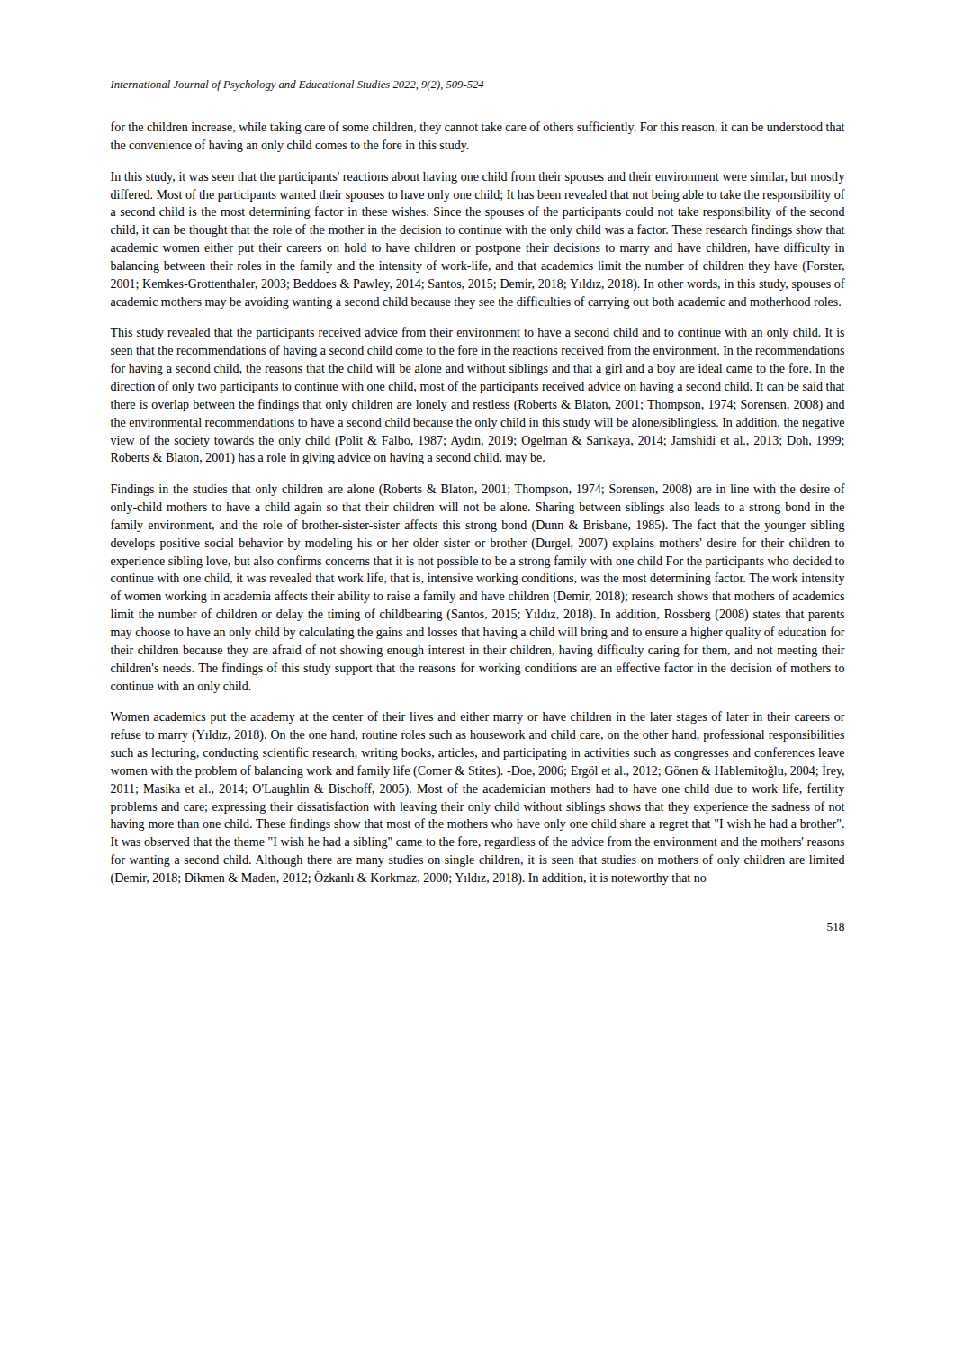International Journal of Psychology and Educational Studies 2022, 9(2), 509-524
for the children increase, while taking care of some children, they cannot take care of others sufficiently. For this reason, it can be understood that the convenience of having an only child comes to the fore in this study.
In this study, it was seen that the participants' reactions about having one child from their spouses and their environment were similar, but mostly differed. Most of the participants wanted their spouses to have only one child; It has been revealed that not being able to take the responsibility of a second child is the most determining factor in these wishes. Since the spouses of the participants could not take responsibility of the second child, it can be thought that the role of the mother in the decision to continue with the only child was a factor. These research findings show that academic women either put their careers on hold to have children or postpone their decisions to marry and have children, have difficulty in balancing between their roles in the family and the intensity of work-life, and that academics limit the number of children they have (Forster, 2001; Kemkes-Grottenthaler, 2003; Beddoes & Pawley, 2014; Santos, 2015; Demir, 2018; Yıldız, 2018). In other words, in this study, spouses of academic mothers may be avoiding wanting a second child because they see the difficulties of carrying out both academic and motherhood roles.
This study revealed that the participants received advice from their environment to have a second child and to continue with an only child. It is seen that the recommendations of having a second child come to the fore in the reactions received from the environment. In the recommendations for having a second child, the reasons that the child will be alone and without siblings and that a girl and a boy are ideal came to the fore. In the direction of only two participants to continue with one child, most of the participants received advice on having a second child. It can be said that there is overlap between the findings that only children are lonely and restless (Roberts & Blaton, 2001; Thompson, 1974; Sorensen, 2008) and the environmental recommendations to have a second child because the only child in this study will be alone/siblingless. In addition, the negative view of the society towards the only child (Polit & Falbo, 1987; Aydın, 2019; Ogelman & Sarıkaya, 2014; Jamshidi et al., 2013; Doh, 1999; Roberts & Blaton, 2001) has a role in giving advice on having a second child. may be.
Findings in the studies that only children are alone (Roberts & Blaton, 2001; Thompson, 1974; Sorensen, 2008) are in line with the desire of only-child mothers to have a child again so that their children will not be alone. Sharing between siblings also leads to a strong bond in the family environment, and the role of brother-sister-sister affects this strong bond (Dunn & Brisbane, 1985). The fact that the younger sibling develops positive social behavior by modeling his or her older sister or brother (Durgel, 2007) explains mothers' desire for their children to experience sibling love, but also confirms concerns that it is not possible to be a strong family with one child For the participants who decided to continue with one child, it was revealed that work life, that is, intensive working conditions, was the most determining factor. The work intensity of women working in academia affects their ability to raise a family and have children (Demir, 2018); research shows that mothers of academics limit the number of children or delay the timing of childbearing (Santos, 2015; Yıldız, 2018). In addition, Rossberg (2008) states that parents may choose to have an only child by calculating the gains and losses that having a child will bring and to ensure a higher quality of education for their children because they are afraid of not showing enough interest in their children, having difficulty caring for them, and not meeting their children's needs. The findings of this study support that the reasons for working conditions are an effective factor in the decision of mothers to continue with an only child.
Women academics put the academy at the center of their lives and either marry or have children in the later stages of later in their careers or refuse to marry (Yıldız, 2018). On the one hand, routine roles such as housework and child care, on the other hand, professional responsibilities such as lecturing, conducting scientific research, writing books, articles, and participating in activities such as congresses and conferences leave women with the problem of balancing work and family life (Comer & Stites). -Doe, 2006; Ergöl et al., 2012; Gönen & Hablemitoğlu, 2004; İrey, 2011; Masika et al., 2014; O'Laughlin & Bischoff, 2005). Most of the academician mothers had to have one child due to work life, fertility problems and care; expressing their dissatisfaction with leaving their only child without siblings shows that they experience the sadness of not having more than one child. These findings show that most of the mothers who have only one child share a regret that "I wish he had a brother". It was observed that the theme "I wish he had a sibling" came to the fore, regardless of the advice from the environment and the mothers' reasons for wanting a second child. Although there are many studies on single children, it is seen that studies on mothers of only children are limited (Demir, 2018; Dikmen & Maden, 2012; Özkanlı & Korkmaz, 2000; Yıldız, 2018). In addition, it is noteworthy that no
518